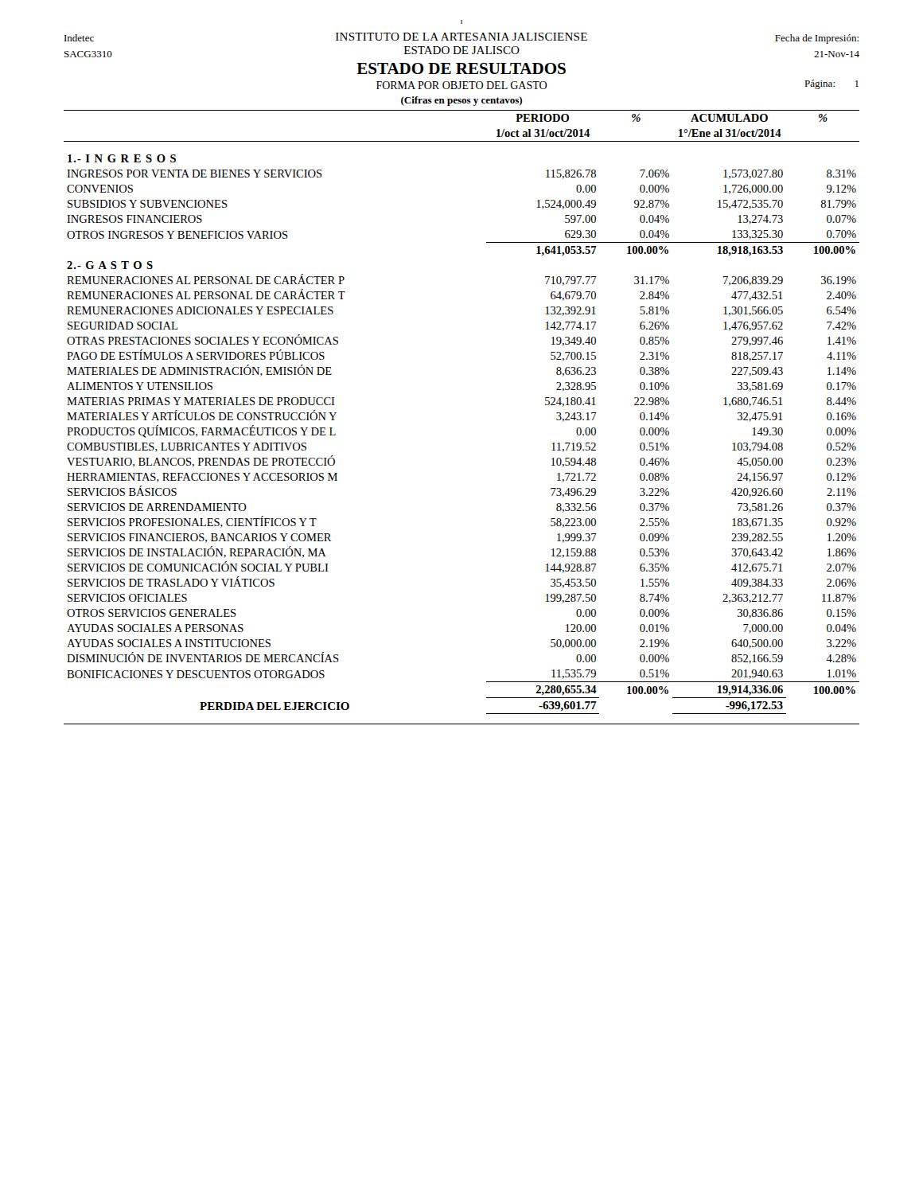ı
Indetec
SACG3310
INSTITUTO DE LA ARTESANIA JALISCIENSE
ESTADO DE JALISCO
ESTADO DE RESULTADOS
FORMA POR OBJETO DEL GASTO
(Cifras en pesos y centavos)
Fecha de Impresión:
21-Nov-14
Página:1
| | PERIODO | % | ACUMULADO | % |
| | 1/oct al 31/oct/2014 | | 1°/Ene al 31/oct/2014 | |
| 1.- I N G R E S O S |
| INGRESOS POR VENTA DE BIENES Y SERVICIOS | 115,826.78 | 7.06% | 1,573,027.80 | 8.31% |
| CONVENIOS | 0.00 | 0.00% | 1,726,000.00 | 9.12% |
| SUBSIDIOS Y SUBVENCIONES | 1,524,000.49 | 92.87% | 15,472,535.70 | 81.79% |
| INGRESOS FINANCIEROS | 597.00 | 0.04% | 13,274.73 | 0.07% |
| OTROS INGRESOS Y BENEFICIOS VARIOS | 629.30 | 0.04% | 133,325.30 | 0.70% |
| | 1,641,053.57 | 100.00% | 18,918,163.53 | 100.00% |
| 2.- G A S T O S |
| REMUNERACIONES AL PERSONAL DE CARÁCTER P | 710,797.77 | 31.17% | 7,206,839.29 | 36.19% |
| REMUNERACIONES AL PERSONAL DE CARÁCTER T | 64,679.70 | 2.84% | 477,432.51 | 2.40% |
| REMUNERACIONES ADICIONALES Y ESPECIALES | 132,392.91 | 5.81% | 1,301,566.05 | 6.54% |
| SEGURIDAD SOCIAL | 142,774.17 | 6.26% | 1,476,957.62 | 7.42% |
| OTRAS PRESTACIONES SOCIALES Y ECONÓMICAS | 19,349.40 | 0.85% | 279,997.46 | 1.41% |
| PAGO DE ESTÍMULOS A SERVIDORES PÚBLICOS | 52,700.15 | 2.31% | 818,257.17 | 4.11% |
| MATERIALES DE ADMINISTRACIÓN, EMISIÓN DE | 8,636.23 | 0.38% | 227,509.43 | 1.14% |
| ALIMENTOS Y UTENSILIOS | 2,328.95 | 0.10% | 33,581.69 | 0.17% |
| MATERIAS PRIMAS Y MATERIALES DE PRODUCCI | 524,180.41 | 22.98% | 1,680,746.51 | 8.44% |
| MATERIALES Y ARTÍCULOS DE CONSTRUCCIÓN Y | 3,243.17 | 0.14% | 32,475.91 | 0.16% |
| PRODUCTOS QUÍMICOS, FARMACÉUTICOS Y DE L | 0.00 | 0.00% | 149.30 | 0.00% |
| COMBUSTIBLES, LUBRICANTES Y ADITIVOS | 11,719.52 | 0.51% | 103,794.08 | 0.52% |
| VESTUARIO, BLANCOS, PRENDAS DE PROTECCIÓ | 10,594.48 | 0.46% | 45,050.00 | 0.23% |
| HERRAMIENTAS, REFACCIONES Y ACCESORIOS M | 1,721.72 | 0.08% | 24,156.97 | 0.12% |
| SERVICIOS BÁSICOS | 73,496.29 | 3.22% | 420,926.60 | 2.11% |
| SERVICIOS DE ARRENDAMIENTO | 8,332.56 | 0.37% | 73,581.26 | 0.37% |
| SERVICIOS PROFESIONALES, CIENTÍFICOS Y T | 58,223.00 | 2.55% | 183,671.35 | 0.92% |
| SERVICIOS FINANCIEROS, BANCARIOS Y COMER | 1,999.37 | 0.09% | 239,282.55 | 1.20% |
| SERVICIOS DE INSTALACIÓN, REPARACIÓN, MA | 12,159.88 | 0.53% | 370,643.42 | 1.86% |
| SERVICIOS DE COMUNICACIÓN SOCIAL Y PUBLI | 144,928.87 | 6.35% | 412,675.71 | 2.07% |
| SERVICIOS DE TRASLADO Y VIÁTICOS | 35,453.50 | 1.55% | 409,384.33 | 2.06% |
| SERVICIOS OFICIALES | 199,287.50 | 8.74% | 2,363,212.77 | 11.87% |
| OTROS SERVICIOS GENERALES | 0.00 | 0.00% | 30,836.86 | 0.15% |
| AYUDAS SOCIALES A PERSONAS | 120.00 | 0.01% | 7,000.00 | 0.04% |
| AYUDAS SOCIALES A INSTITUCIONES | 50,000.00 | 2.19% | 640,500.00 | 3.22% |
| DISMINUCIÓN DE INVENTARIOS DE MERCANCÍAS | 0.00 | 0.00% | 852,166.59 | 4.28% |
| BONIFICACIONES Y DESCUENTOS OTORGADOS | 11,535.79 | 0.51% | 201,940.63 | 1.01% |
| | 2,280,655.34 | 100.00% | 19,914,336.06 | 100.00% |
| PERDIDA DEL EJERCICIO | -639,601.77 | | -996,172.53 | |